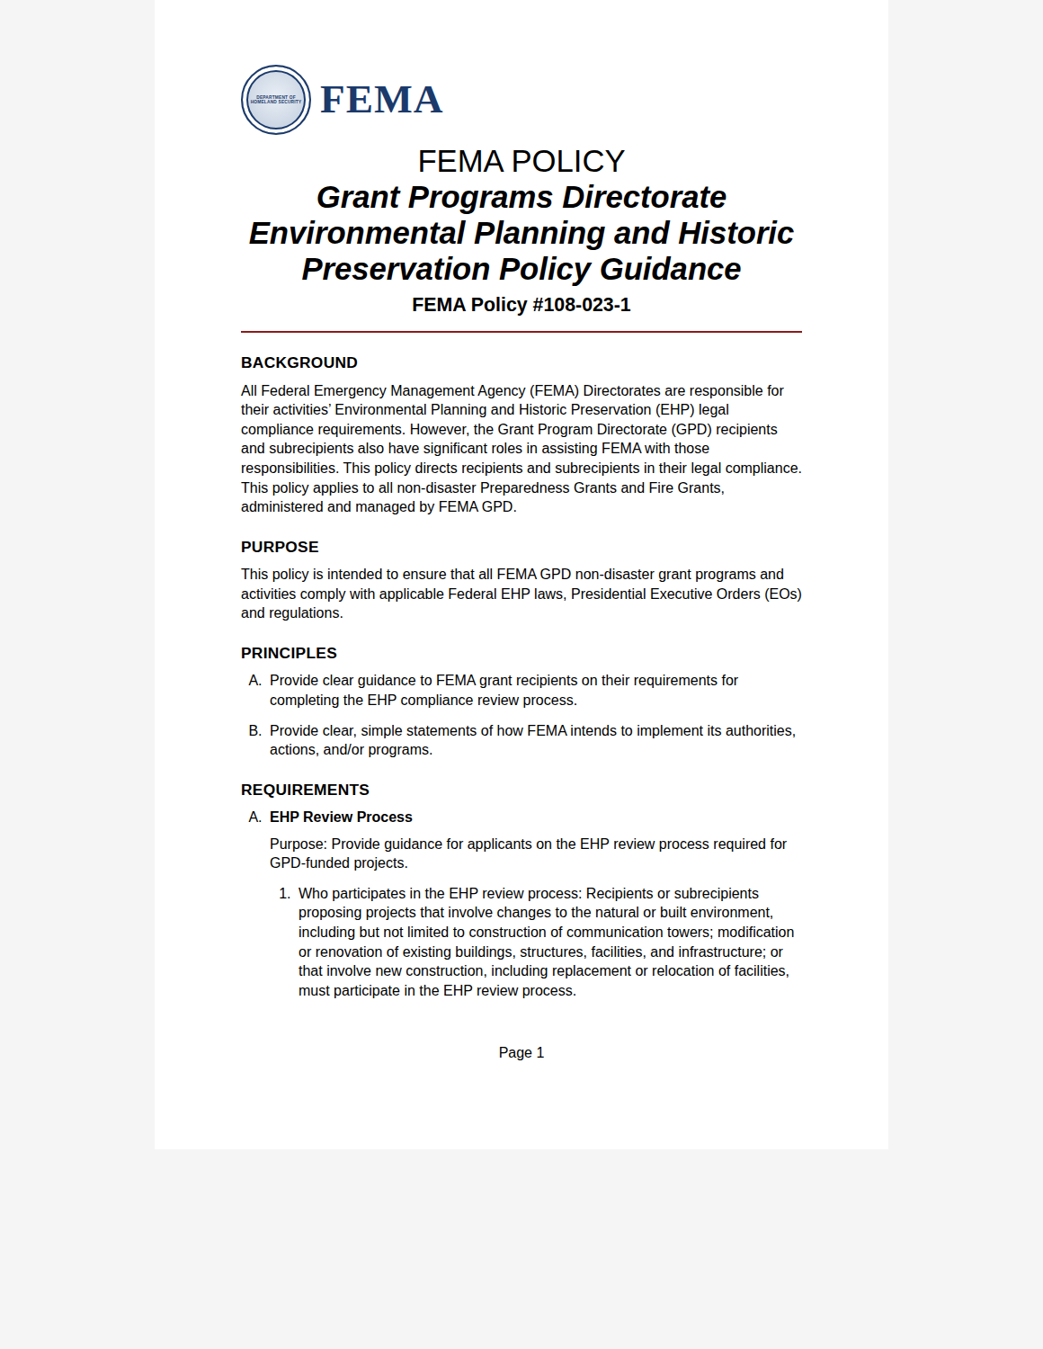FEMA
FEMA POLICY
Grant Programs Directorate
Environmental Planning and Historic
Preservation Policy Guidance
FEMA Policy #108-023-1
BACKGROUND
All Federal Emergency Management Agency (FEMA) Directorates are responsible for their activities’ Environmental Planning and Historic Preservation (EHP) legal compliance requirements. However, the Grant Program Directorate (GPD) recipients and subrecipients also have significant roles in assisting FEMA with those responsibilities. This policy directs recipients and subrecipients in their legal compliance. This policy applies to all non-disaster Preparedness Grants and Fire Grants, administered and managed by FEMA GPD.
PURPOSE
This policy is intended to ensure that all FEMA GPD non-disaster grant programs and activities comply with applicable Federal EHP laws, Presidential Executive Orders (EOs) and regulations.
PRINCIPLES
Provide clear guidance to FEMA grant recipients on their requirements for completing the EHP compliance review process.
Provide clear, simple statements of how FEMA intends to implement its authorities, actions, and/or programs.
REQUIREMENTS
EHP Review Process
Purpose: Provide guidance for applicants on the EHP review process required for GPD-funded projects.
Who participates in the EHP review process: Recipients or subrecipients proposing projects that involve changes to the natural or built environment, including but not limited to construction of communication towers; modification or renovation of existing buildings, structures, facilities, and infrastructure; or that involve new construction, including replacement or relocation of facilities, must participate in the EHP review process.
Page 1